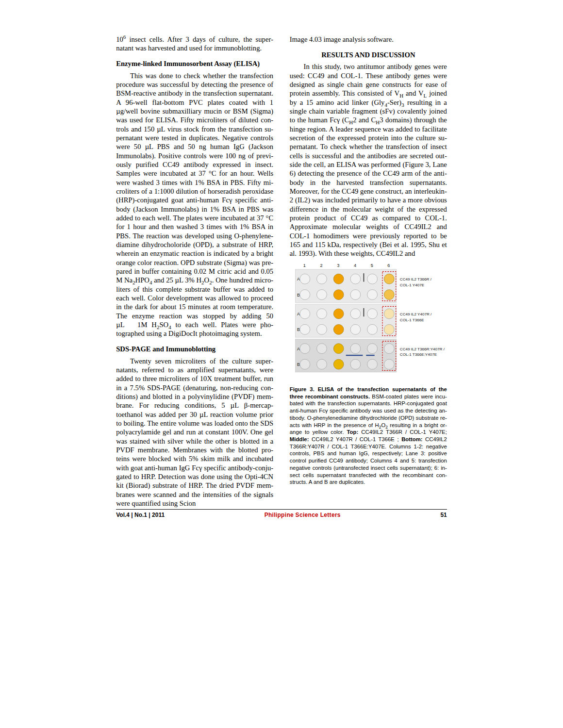106 insect cells. After 3 days of culture, the supernatant was harvested and used for immunoblotting.
Enzyme-linked Immunosorbent Assay (ELISA)
This was done to check whether the transfection procedure was successful by detecting the presence of BSM-reactive antibody in the transfection supernatant. A 96-well flat-bottom PVC plates coated with 1 µg/well bovine submaxilliary mucin or BSM (Sigma) was used for ELISA. Fifty microliters of diluted controls and 150 µL virus stock from the transfection supernatant were tested in duplicates. Negative controls were 50 µL PBS and 50 ng human IgG (Jackson Immunolabs). Positive controls were 100 ng of previously purified CC49 antibody expressed in insect. Samples were incubated at 37 °C for an hour. Wells were washed 3 times with 1% BSA in PBS. Fifty microliters of a 1:1000 dilution of horseradish peroxidase (HRP)-conjugated goat anti-human Fcγ specific antibody (Jackson Immunolabs) in 1% BSA in PBS was added to each well. The plates were incubated at 37 °C for 1 hour and then washed 3 times with 1% BSA in PBS. The reaction was developed using O-phenylenediamine dihydrocholoride (OPD), a substrate of HRP, wherein an enzymatic reaction is indicated by a bright orange color reaction. OPD substrate (Sigma) was prepared in buffer containing 0.02 M citric acid and 0.05 M Na2HPO4 and 25 µL 3% H2O2. One hundred microliters of this complete substrate buffer was added to each well. Color development was allowed to proceed in the dark for about 15 minutes at room temperature. The enzyme reaction was stopped by adding 50 µL 1M H2SO4 to each well. Plates were photographed using a DigiDocIt photoimaging system.
SDS-PAGE and Immunoblotting
Twenty seven microliters of the culture supernatants, referred to as amplified supernatants, were added to three microliters of 10X treatment buffer, run in a 7.5% SDS-PAGE (denaturing, non-reducing conditions) and blotted in a polyvinylidine (PVDF) membrane. For reducing conditions, 5 µL β-mercaptoethanol was added per 30 µL reaction volume prior to boiling. The entire volume was loaded onto the SDS polyacrylamide gel and run at constant 100V. One gel was stained with silver while the other is blotted in a PVDF membrane. Membranes with the blotted proteins were blocked with 5% skim milk and incubated with goat anti-human IgG Fcγ specific antibody-conjugated to HRP. Detection was done using the Opti-4CN kit (Biorad) substrate of HRP. The dried PVDF membranes were scanned and the intensities of the signals were quantified using Scion
Image 4.03 image analysis software.
RESULTS AND DISCUSSION
In this study, two antitumor antibody genes were used: CC49 and COL-1. These antibody genes were designed as single chain gene constructs for ease of protein assembly. This consisted of VH and VL joined by a 15 amino acid linker (Gly4-Ser)3 resulting in a single chain variable fragment (sFv) covalently joined to the human Fcγ (CH2 and CH3 domains) through the hinge region. A leader sequence was added to facilitate secretion of the expressed protein into the culture supernatant. To check whether the transfection of insect cells is successful and the antibodies are secreted outside the cell, an ELISA was performed (Figure 3, Lane 6) detecting the presence of the CC49 arm of the antibody in the harvested transfection supernatants. Moreover, for the CC49 gene construct, an interleukin-2 (IL2) was included primarily to have a more obvious difference in the molecular weight of the expressed protein product of CC49 as compared to COL-1. Approximate molecular weights of CC49IL2 and COL-1 homodimers were previously reported to be 165 and 115 kDa, respectively (Bei et al. 1995, Shu et al. 1993). With these weights, CC49IL2 and
1 2 3 4 5 6 A B CC49 IL2 T366R / COL-1 Y407E A B CC49 IL2 Y407R / COL-1 T366E A B CC49 IL2 T366R:Y407R / COL-1 T366E:Y407E
Figure 3. ELISA of the transfection supernatants of the three recombinant constructs. BSM-coated plates were incubated with the transfection supernatants. HRP-conjugated goat anti-human Fcγ specific antibody was used as the detecting antibody. O-phenylenediamine dihydrochloride (OPD) substrate reacts with HRP in the presence of H2O2 resulting in a bright orange to yellow color. Top: CC49IL2 T366R / COL-1 Y407E; Middle: CC49IL2 Y407R / COL-1 T366E ; Bottom: CC49IL2 T366R:Y407R / COL-1 T366E:Y407E. Columns 1-2: negative controls, PBS and human IgG, respectively; Lane 3: positive control purified CC49 antibody; Columns 4 and 5: transfection negative controls (untransfected insect cells supernatant); 6: insect cells supernatant transfected with the recombinant constructs. A and B are duplicates.
Vol.4 | No.1 | 2011 Philippine Science Letters 51